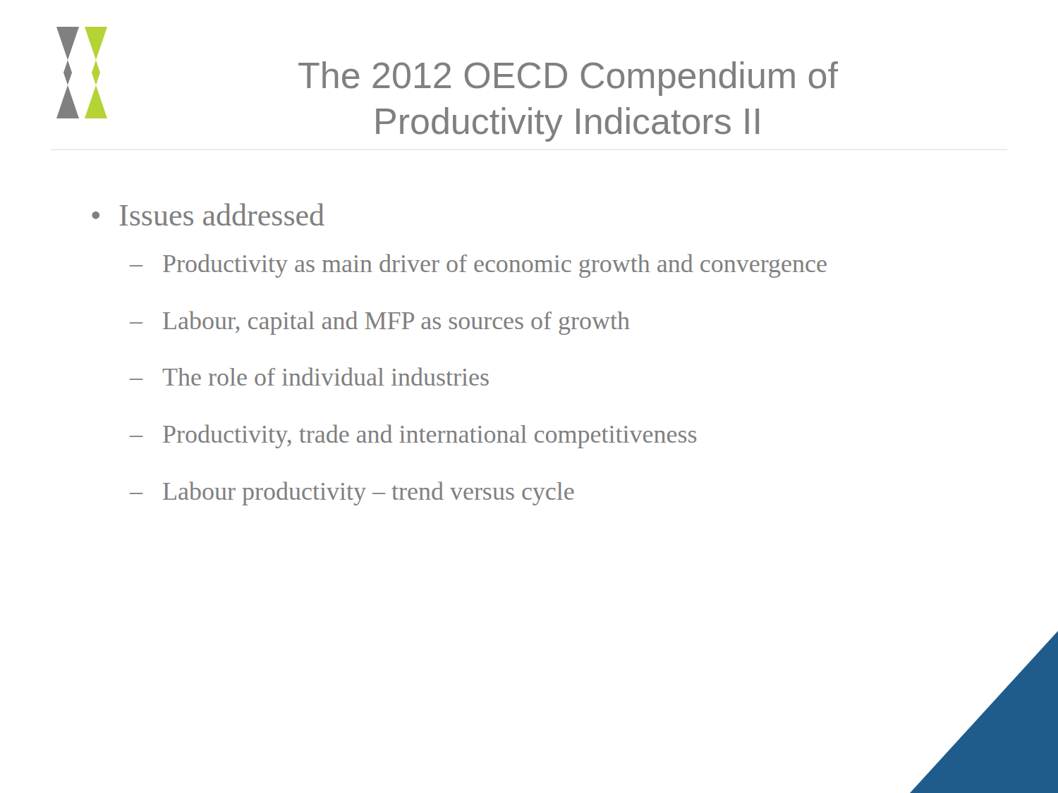The 2012 OECD Compendium of
Productivity Indicators II
Issues addressed
Productivity as main driver of economic growth and convergence
Labour, capital and MFP as sources of growth
The role of individual industries
Productivity, trade and international competitiveness
Labour productivity – trend versus cycle